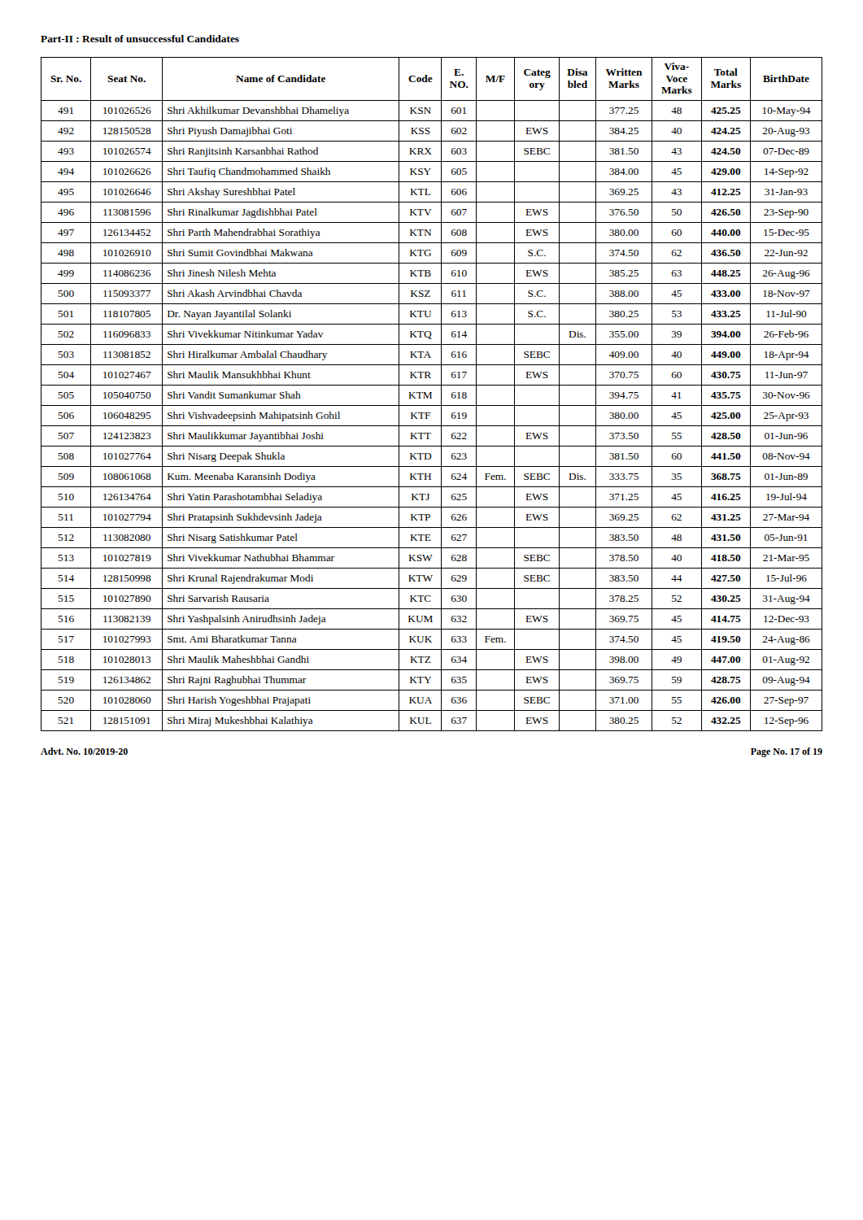Part-II : Result of unsuccessful Candidates
| Sr. No. | Seat No. | Name of Candidate | Code | E. NO. | M/F | Categ ory | Disa bled | Written Marks | Viva- Voce Marks | Total Marks | BirthDate |
| --- | --- | --- | --- | --- | --- | --- | --- | --- | --- | --- | --- |
| 491 | 101026526 | Shri Akhilkumar Devanshbhai Dhameliya | KSN | 601 | | | | 377.25 | 48 | 425.25 | 10-May-94 |
| 492 | 128150528 | Shri Piyush Damajibhai Goti | KSS | 602 | | EWS | | 384.25 | 40 | 424.25 | 20-Aug-93 |
| 493 | 101026574 | Shri Ranjitsinh Karsanbhai Rathod | KRX | 603 | | SEBC | | 381.50 | 43 | 424.50 | 07-Dec-89 |
| 494 | 101026626 | Shri Taufiq Chandmohammed Shaikh | KSY | 605 | | | | 384.00 | 45 | 429.00 | 14-Sep-92 |
| 495 | 101026646 | Shri Akshay Sureshbhai Patel | KTL | 606 | | | | 369.25 | 43 | 412.25 | 31-Jan-93 |
| 496 | 113081596 | Shri Rinalkumar Jagdishbhai Patel | KTV | 607 | | EWS | | 376.50 | 50 | 426.50 | 23-Sep-90 |
| 497 | 126134452 | Shri Parth Mahendrabhai Sorathiya | KTN | 608 | | EWS | | 380.00 | 60 | 440.00 | 15-Dec-95 |
| 498 | 101026910 | Shri Sumit Govindbhai Makwana | KTG | 609 | | S.C. | | 374.50 | 62 | 436.50 | 22-Jun-92 |
| 499 | 114086236 | Shri Jinesh Nilesh Mehta | KTB | 610 | | EWS | | 385.25 | 63 | 448.25 | 26-Aug-96 |
| 500 | 115093377 | Shri Akash Arvindbhai Chavda | KSZ | 611 | | S.C. | | 388.00 | 45 | 433.00 | 18-Nov-97 |
| 501 | 118107805 | Dr. Nayan Jayantilal Solanki | KTU | 613 | | S.C. | | 380.25 | 53 | 433.25 | 11-Jul-90 |
| 502 | 116096833 | Shri Vivekkumar Nitinkumar Yadav | KTQ | 614 | | | Dis. | 355.00 | 39 | 394.00 | 26-Feb-96 |
| 503 | 113081852 | Shri Hiralkumar Ambalal Chaudhary | KTA | 616 | | SEBC | | 409.00 | 40 | 449.00 | 18-Apr-94 |
| 504 | 101027467 | Shri Maulik Mansukhbhai Khunt | KTR | 617 | | EWS | | 370.75 | 60 | 430.75 | 11-Jun-97 |
| 505 | 105040750 | Shri Vandit Sumankumar Shah | KTM | 618 | | | | 394.75 | 41 | 435.75 | 30-Nov-96 |
| 506 | 106048295 | Shri Vishvadeepsinh Mahipatsinh Gohil | KTF | 619 | | | | 380.00 | 45 | 425.00 | 25-Apr-93 |
| 507 | 124123823 | Shri Maulikkumar Jayantibhai Joshi | KTT | 622 | | EWS | | 373.50 | 55 | 428.50 | 01-Jun-96 |
| 508 | 101027764 | Shri Nisarg Deepak Shukla | KTD | 623 | | | | 381.50 | 60 | 441.50 | 08-Nov-94 |
| 509 | 108061068 | Kum. Meenaba Karansinh Dodiya | KTH | 624 | Fem. | SEBC | Dis. | 333.75 | 35 | 368.75 | 01-Jun-89 |
| 510 | 126134764 | Shri Yatin Parashotambhai Seladiya | KTJ | 625 | | EWS | | 371.25 | 45 | 416.25 | 19-Jul-94 |
| 511 | 101027794 | Shri Pratapsinh Sukhdevsinh Jadeja | KTP | 626 | | EWS | | 369.25 | 62 | 431.25 | 27-Mar-94 |
| 512 | 113082080 | Shri Nisarg Satishkumar Patel | KTE | 627 | | | | 383.50 | 48 | 431.50 | 05-Jun-91 |
| 513 | 101027819 | Shri Vivekkumar Nathubhai Bhammar | KSW | 628 | | SEBC | | 378.50 | 40 | 418.50 | 21-Mar-95 |
| 514 | 128150998 | Shri Krunal Rajendrakumar Modi | KTW | 629 | | SEBC | | 383.50 | 44 | 427.50 | 15-Jul-96 |
| 515 | 101027890 | Shri Sarvarish Rausaria | KTC | 630 | | | | 378.25 | 52 | 430.25 | 31-Aug-94 |
| 516 | 113082139 | Shri Yashpalsinh Anirudhsinh Jadeja | KUM | 632 | | EWS | | 369.75 | 45 | 414.75 | 12-Dec-93 |
| 517 | 101027993 | Smt. Ami Bharatkumar Tanna | KUK | 633 | Fem. | | | 374.50 | 45 | 419.50 | 24-Aug-86 |
| 518 | 101028013 | Shri Maulik Maheshbhai Gandhi | KTZ | 634 | | EWS | | 398.00 | 49 | 447.00 | 01-Aug-92 |
| 519 | 126134862 | Shri Rajni Raghubhai Thummar | KTY | 635 | | EWS | | 369.75 | 59 | 428.75 | 09-Aug-94 |
| 520 | 101028060 | Shri Harish Yogeshbhai Prajapati | KUA | 636 | | SEBC | | 371.00 | 55 | 426.00 | 27-Sep-97 |
| 521 | 128151091 | Shri Miraj Mukeshbhai Kalathiya | KUL | 637 | | EWS | | 380.25 | 52 | 432.25 | 12-Sep-96 |
Advt. No. 10/2019-20 Page No. 17 of 19